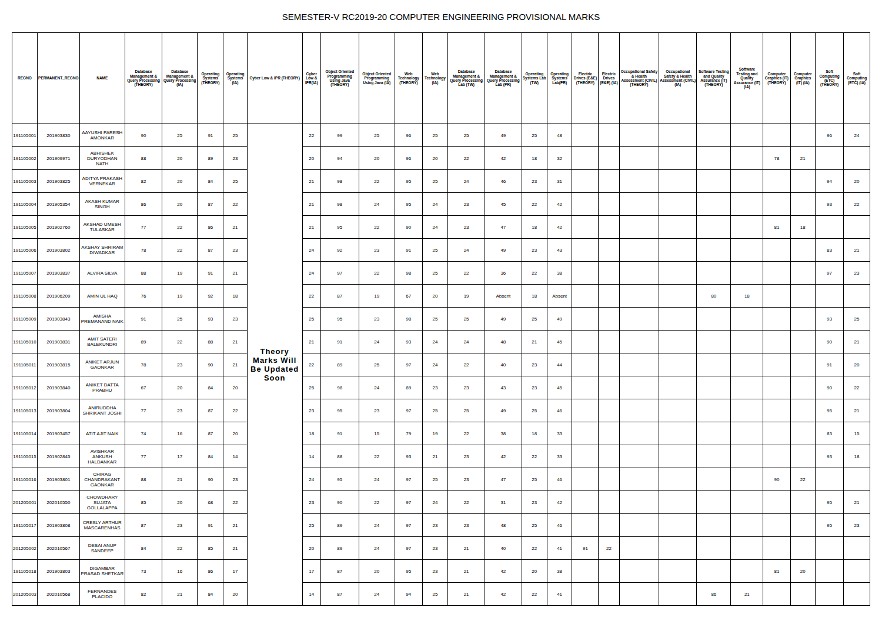SEMESTER-V RC2019-20 COMPUTER ENGINEERING PROVISIONAL MARKS
| REGNO | PERMANENT_REGNO | NAME | Database Management & Query Processing (THEORY) | Database Management & Query Processing (IA) | Operating Systems (THEORY) | Operating Systems (IA) | Cyber Low & IPR (THEORY) | Cyber Low & IPR(IA) | Object Oriented Programming Using Java (THEORY) | Object Oriented Programming Using Java (IA) | Web Technology (THEORY) | Web Technology (IA) | Database Management & Query Processing Lab (TW) | Database Management & Query Processing Lab (PR) | Operating Systems Lab (TW) | Operating Systems Lab(PR) | Electric Drives (E&E) (THEORY) | Electric Drives (E&E) (IA) | Occupational Safety & Health Assessment (CIVIL) (THEORY) | Occupational Safety & Health Assessment (CIVIL)(IA) | Software Testing and Quality Assurance (IT) (THEORY) | Software Testing and Quality Assurance (IT) (IA) | Computer Graphics (IT) (THEORY) | Computer Graphics (IT) (IA) | Soft Computing (ETC) (THEORY) | Soft Computing (ETC) (IA) |
| --- | --- | --- | --- | --- | --- | --- | --- | --- | --- | --- | --- | --- | --- | --- | --- | --- | --- | --- | --- | --- | --- | --- | --- | --- | --- | --- |
| 191105001 | 201903830 | AAYUSHI PARESH AMONKAR | 90 | 25 | 91 | 25 | Theory Marks Will Be Updated Soon | 22 | 99 | 25 | 96 | 25 | 25 | 49 | 25 | 48 | | | | | | | | | 96 | 24 |
| 191105002 | 201909971 | ABHISHEK DURYODHAN NATH | 88 | 20 | 89 | 23 | 20 | 94 | 20 | 96 | 20 | 22 | 42 | 18 | 32 | | | | | | | 78 | 21 | | |
| 191105003 | 201903825 | ADITYA PRAKASH VERNEKAR | 82 | 20 | 84 | 25 | 21 | 98 | 22 | 95 | 25 | 24 | 46 | 23 | 31 | | | | | | | | | 94 | 20 |
| 191105004 | 201905354 | AKASH KUMAR SINGH | 86 | 20 | 87 | 22 | 21 | 98 | 24 | 95 | 24 | 23 | 45 | 22 | 42 | | | | | | | | | 93 | 22 |
| 191105005 | 201902760 | AKSHAD UMESH TULASKAR | 77 | 22 | 86 | 21 | 21 | 95 | 22 | 90 | 24 | 23 | 47 | 18 | 42 | | | | | | | 81 | 18 | | |
| 191105006 | 201903802 | AKSHAY SHRIRAM DIWADKAR | 78 | 22 | 87 | 23 | 24 | 92 | 23 | 91 | 25 | 24 | 49 | 23 | 43 | | | | | | | | | 83 | 21 |
| 191105007 | 201903837 | ALVIRA SILVA | 88 | 19 | 91 | 21 | 24 | 97 | 22 | 98 | 25 | 22 | 36 | 22 | 38 | | | | | | | | | 97 | 23 |
| 191105008 | 201906209 | AMIN UL HAQ | 76 | 19 | 92 | 18 | 22 | 87 | 19 | 67 | 20 | 19 | Absent | 18 | Absent | | | | | 80 | 18 | | | | |
| 191105009 | 201903843 | AMISHA PREMANAND NAIK | 91 | 25 | 93 | 23 | 25 | 95 | 23 | 98 | 25 | 25 | 49 | 25 | 49 | | | | | | | | | 93 | 25 |
| 191105010 | 201903831 | AMIT SATERI BALEKUNDRI | 89 | 22 | 88 | 21 | 21 | 91 | 24 | 93 | 24 | 24 | 48 | 21 | 45 | | | | | | | | | 90 | 21 |
| 191105011 | 201903815 | ANIKET ARJUN GAONKAR | 78 | 23 | 90 | 21 | 22 | 89 | 25 | 97 | 24 | 22 | 40 | 23 | 44 | | | | | | | | | 91 | 20 |
| 191105012 | 201903840 | ANIKET DATTA PRABHU | 67 | 20 | 84 | 20 | 25 | 98 | 24 | 89 | 23 | 23 | 43 | 23 | 45 | | | | | | | | | 90 | 22 |
| 191105013 | 201903804 | ANIRUDDHA SHRIKANT JOSHI | 77 | 23 | 87 | 22 | 23 | 95 | 23 | 97 | 25 | 25 | 49 | 25 | 46 | | | | | | | | | 95 | 21 |
| 191105014 | 201903457 | ATIT AJIT NAIK | 74 | 16 | 87 | 20 | 18 | 91 | 15 | 79 | 19 | 22 | 38 | 18 | 33 | | | | | | | | | 83 | 15 |
| 191105015 | 201902845 | AVISHKAR ANKUSH HALDANKAR | 77 | 17 | 84 | 14 | 14 | 88 | 22 | 93 | 21 | 23 | 42 | 22 | 33 | | | | | | | | | 93 | 18 |
| 191105016 | 201903801 | CHIRAG CHANDRAKANT GAONKAR | 88 | 21 | 90 | 23 | 24 | 95 | 24 | 97 | 25 | 23 | 47 | 25 | 46 | | | | | | | 90 | 22 | | |
| 201205001 | 202010550 | CHOWDHARY SUJATA GOLLALAPPA | 85 | 20 | 68 | 22 | 23 | 90 | 22 | 97 | 24 | 22 | 31 | 23 | 42 | | | | | | | | | 95 | 21 |
| 191105017 | 201903808 | CRESLY ARTHUR MASCARENHAS | 87 | 23 | 91 | 21 | 25 | 89 | 24 | 97 | 23 | 23 | 48 | 25 | 46 | | | | | | | | | 95 | 23 |
| 201205002 | 202010567 | DESAI ANUP SANDEEP | 84 | 22 | 85 | 21 | 20 | 89 | 24 | 97 | 23 | 21 | 40 | 22 | 41 | 91 | 22 | | | | | | | | |
| 191105018 | 201903803 | DIGAMBAR PRASAD SHETKAR | 73 | 16 | 86 | 17 | 17 | 87 | 20 | 95 | 23 | 21 | 42 | 20 | 38 | | | | | | | 81 | 20 | | |
| 201205003 | 202010568 | FERNANDES PLACIDO | 82 | 21 | 84 | 20 | 14 | 87 | 24 | 94 | 25 | 21 | 42 | 22 | 41 | | | | | 86 | 21 | | | | |